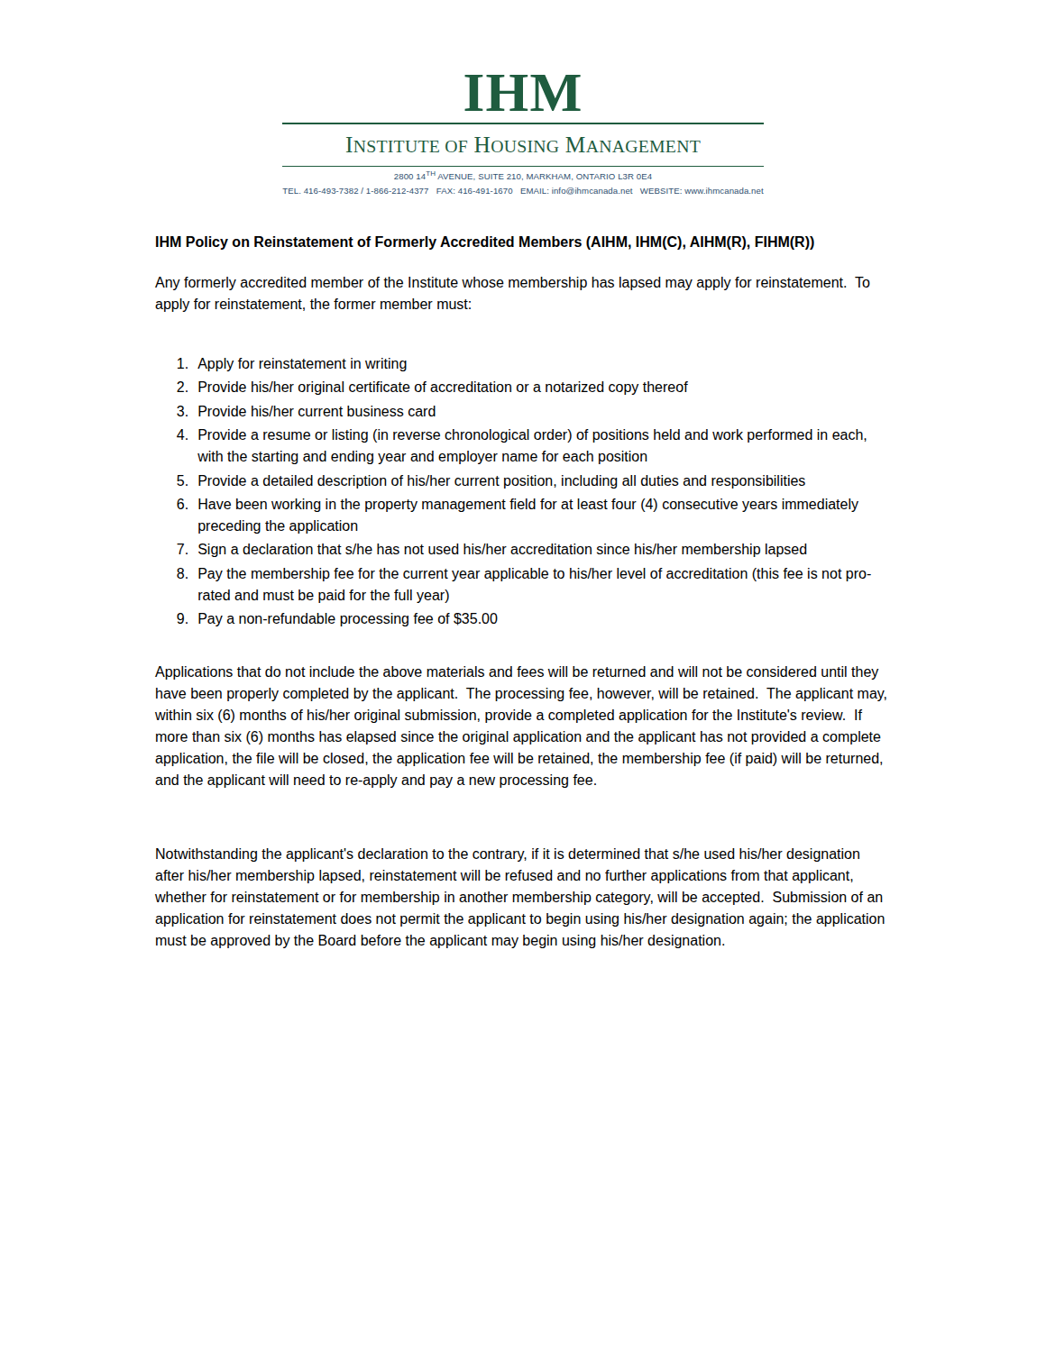IHM
INSTITUTE OF HOUSING MANAGEMENT
2800 14TH AVENUE, SUITE 210, MARKHAM, ONTARIO L3R 0E4
TEL. 416-493-7382 / 1-866-212-4377 FAX: 416-491-1670 EMAIL: info@ihmcanada.net WEBSITE: www.ihmcanada.net
IHM Policy on Reinstatement of Formerly Accredited Members (AIHM, IHM(C), AIHM(R), FIHM(R))
Any formerly accredited member of the Institute whose membership has lapsed may apply for reinstatement. To apply for reinstatement, the former member must:
Apply for reinstatement in writing
Provide his/her original certificate of accreditation or a notarized copy thereof
Provide his/her current business card
Provide a resume or listing (in reverse chronological order) of positions held and work performed in each, with the starting and ending year and employer name for each position
Provide a detailed description of his/her current position, including all duties and responsibilities
Have been working in the property management field for at least four (4) consecutive years immediately preceding the application
Sign a declaration that s/he has not used his/her accreditation since his/her membership lapsed
Pay the membership fee for the current year applicable to his/her level of accreditation (this fee is not pro-rated and must be paid for the full year)
Pay a non-refundable processing fee of $35.00
Applications that do not include the above materials and fees will be returned and will not be considered until they have been properly completed by the applicant. The processing fee, however, will be retained. The applicant may, within six (6) months of his/her original submission, provide a completed application for the Institute's review. If more than six (6) months has elapsed since the original application and the applicant has not provided a complete application, the file will be closed, the application fee will be retained, the membership fee (if paid) will be returned, and the applicant will need to re-apply and pay a new processing fee.
Notwithstanding the applicant's declaration to the contrary, if it is determined that s/he used his/her designation after his/her membership lapsed, reinstatement will be refused and no further applications from that applicant, whether for reinstatement or for membership in another membership category, will be accepted. Submission of an application for reinstatement does not permit the applicant to begin using his/her designation again; the application must be approved by the Board before the applicant may begin using his/her designation.